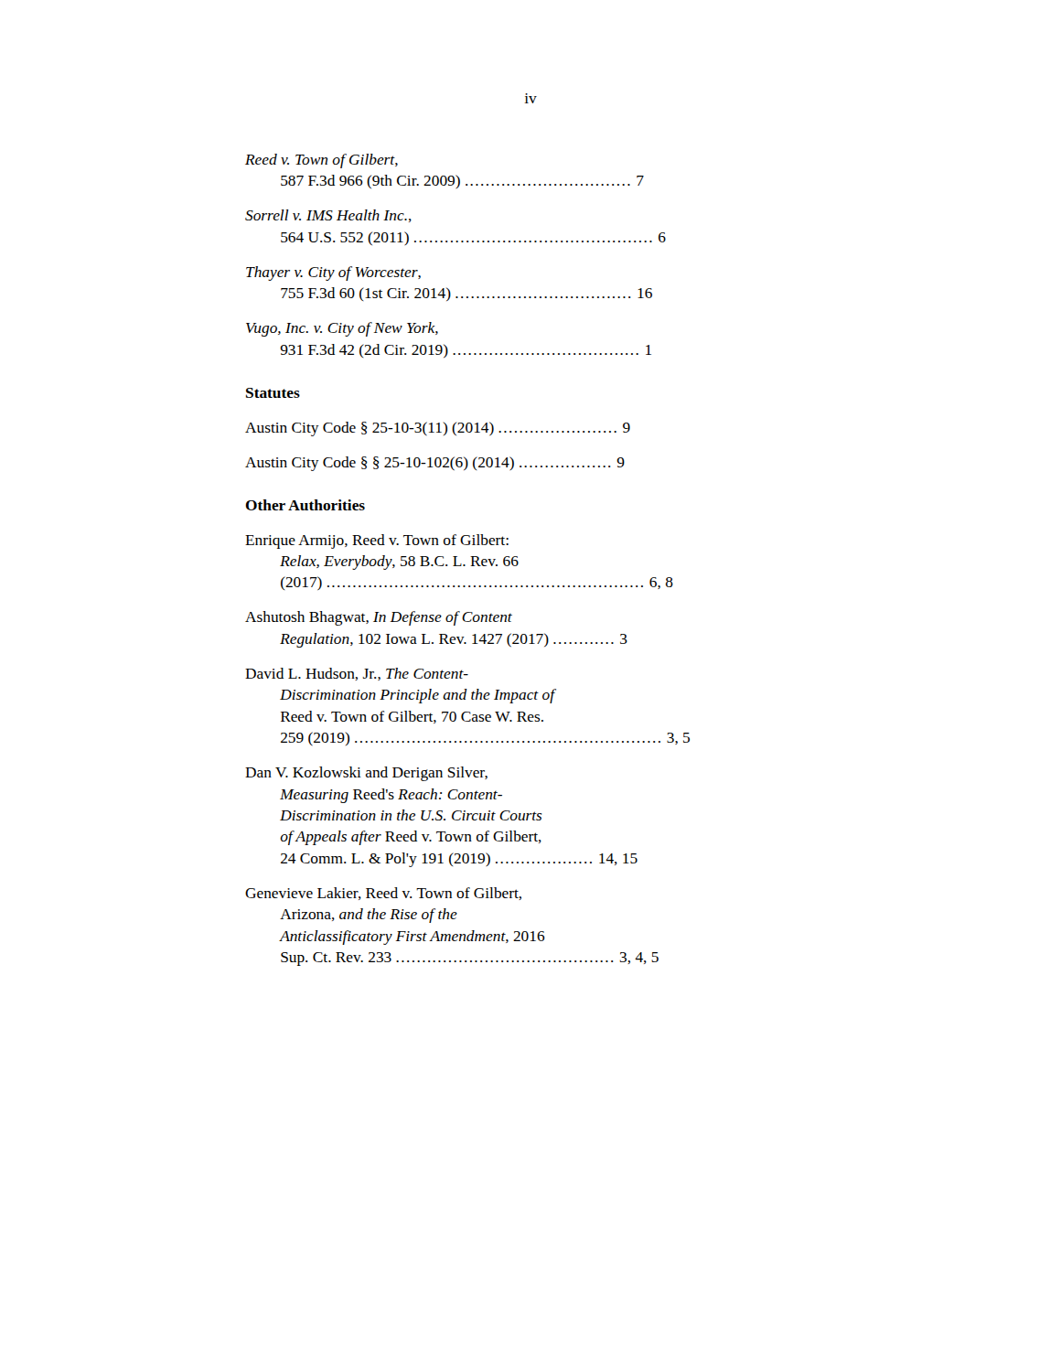iv
Reed v. Town of Gilbert, 587 F.3d 966 (9th Cir. 2009) ................................ 7
Sorrell v. IMS Health Inc., 564 U.S. 552 (2011) .............................................. 6
Thayer v. City of Worcester, 755 F.3d 60 (1st Cir. 2014) .................................. 16
Vugo, Inc. v. City of New York, 931 F.3d 42 (2d Cir. 2019) .................................... 1
Statutes
Austin City Code § 25-10-3(11) (2014) ....................... 9
Austin City Code § § 25-10-102(6) (2014) .................. 9
Other Authorities
Enrique Armijo, Reed v. Town of Gilbert: Relax, Everybody, 58 B.C. L. Rev. 66 (2017) ............................................................. 6, 8
Ashutosh Bhagwat, In Defense of Content Regulation, 102 Iowa L. Rev. 1427 (2017) ............ 3
David L. Hudson, Jr., The Content- Discrimination Principle and the Impact of Reed v. Town of Gilbert, 70 Case W. Res. 259 (2019) ........................................................... 3, 5
Dan V. Kozlowski and Derigan Silver, Measuring Reed's Reach: Content- Discrimination in the U.S. Circuit Courts of Appeals after Reed v. Town of Gilbert, 24 Comm. L. & Pol'y 191 (2019) ................... 14, 15
Genevieve Lakier, Reed v. Town of Gilbert, Arizona, and the Rise of the Anticlassificatory First Amendment, 2016 Sup. Ct. Rev. 233 .......................................... 3, 4, 5